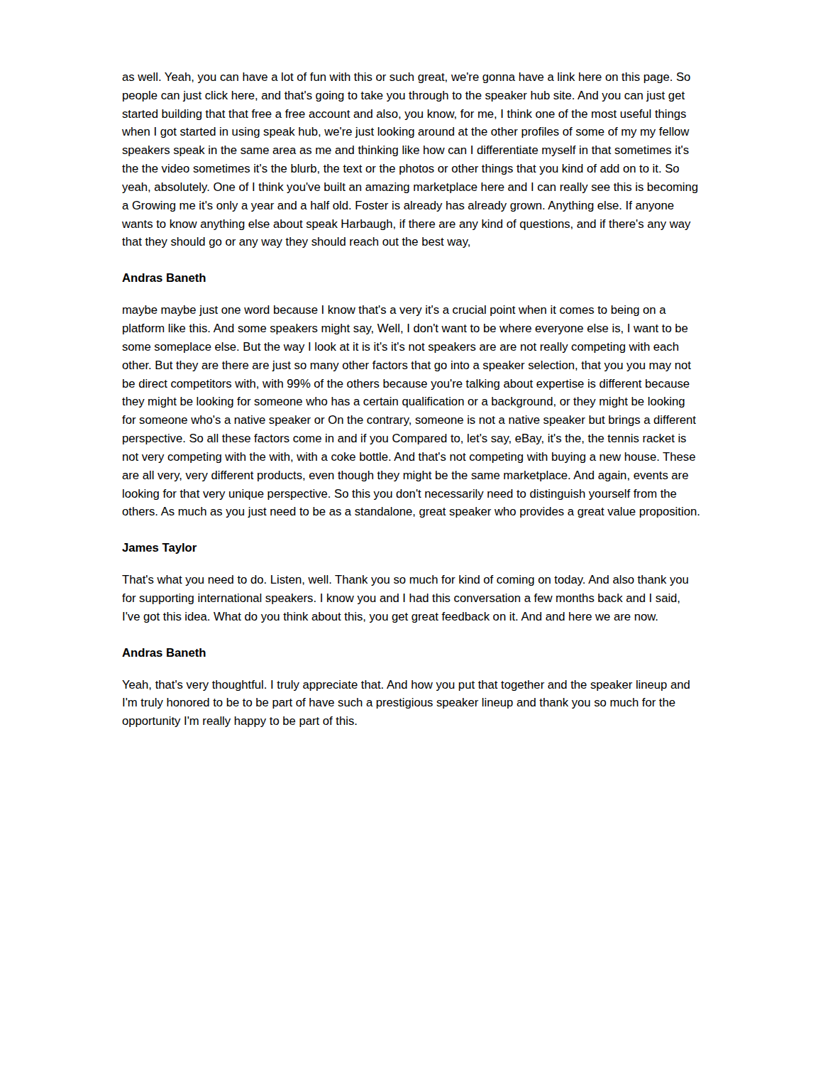as well. Yeah, you can have a lot of fun with this or such great, we're gonna have a link here on this page. So people can just click here, and that's going to take you through to the speaker hub site. And you can just get started building that that free a free account and also, you know, for me, I think one of the most useful things when I got started in using speak hub, we're just looking around at the other profiles of some of my my fellow speakers speak in the same area as me and thinking like how can I differentiate myself in that sometimes it's the the video sometimes it's the blurb, the text or the photos or other things that you kind of add on to it. So yeah, absolutely. One of I think you've built an amazing marketplace here and I can really see this is becoming a Growing me it's only a year and a half old. Foster is already has already grown. Anything else. If anyone wants to know anything else about speak Harbaugh, if there are any kind of questions, and if there's any way that they should go or any way they should reach out the best way,
Andras Baneth
maybe maybe just one word because I know that's a very it's a crucial point when it comes to being on a platform like this. And some speakers might say, Well, I don't want to be where everyone else is, I want to be some someplace else. But the way I look at it is it's it's not speakers are are not really competing with each other. But they are there are just so many other factors that go into a speaker selection, that you you may not be direct competitors with, with 99% of the others because you're talking about expertise is different because they might be looking for someone who has a certain qualification or a background, or they might be looking for someone who's a native speaker or On the contrary, someone is not a native speaker but brings a different perspective. So all these factors come in and if you Compared to, let's say, eBay, it's the, the tennis racket is not very competing with the with, with a coke bottle. And that's not competing with buying a new house. These are all very, very different products, even though they might be the same marketplace. And again, events are looking for that very unique perspective. So this you don't necessarily need to distinguish yourself from the others. As much as you just need to be as a standalone, great speaker who provides a great value proposition.
James Taylor
That's what you need to do. Listen, well. Thank you so much for kind of coming on today. And also thank you for supporting international speakers. I know you and I had this conversation a few months back and I said, I've got this idea. What do you think about this, you get great feedback on it. And and here we are now.
Andras Baneth
Yeah, that's very thoughtful. I truly appreciate that. And how you put that together and the speaker lineup and I'm truly honored to be to be part of have such a prestigious speaker lineup and thank you so much for the opportunity I'm really happy to be part of this.